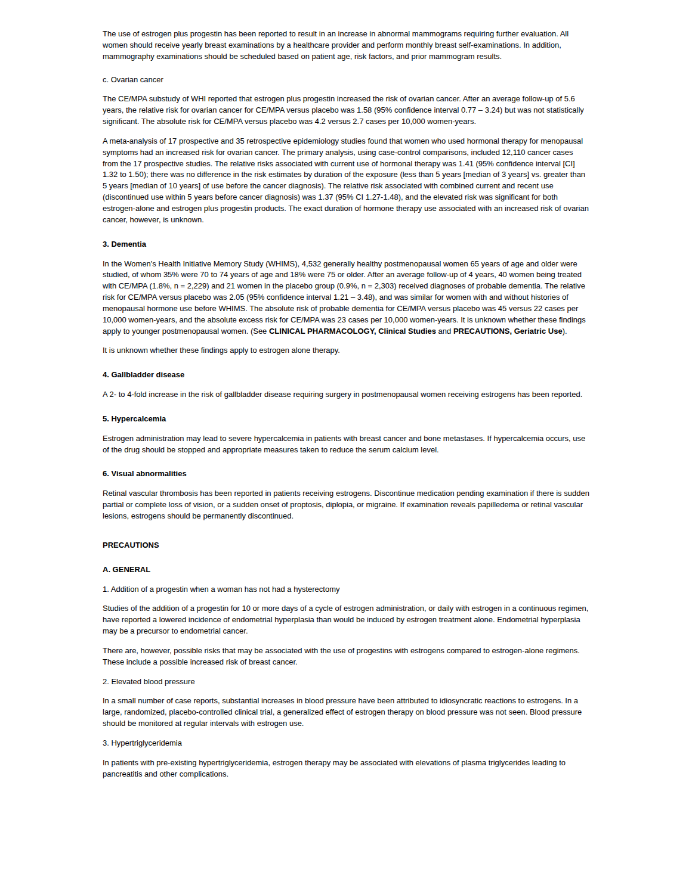The use of estrogen plus progestin has been reported to result in an increase in abnormal mammograms requiring further evaluation. All women should receive yearly breast examinations by a healthcare provider and perform monthly breast self-examinations. In addition, mammography examinations should be scheduled based on patient age, risk factors, and prior mammogram results.
c. Ovarian cancer
The CE/MPA substudy of WHI reported that estrogen plus progestin increased the risk of ovarian cancer. After an average follow-up of 5.6 years, the relative risk for ovarian cancer for CE/MPA versus placebo was 1.58 (95% confidence interval 0.77 – 3.24) but was not statistically significant. The absolute risk for CE/MPA versus placebo was 4.2 versus 2.7 cases per 10,000 women-years.
A meta-analysis of 17 prospective and 35 retrospective epidemiology studies found that women who used hormonal therapy for menopausal symptoms had an increased risk for ovarian cancer. The primary analysis, using case-control comparisons, included 12,110 cancer cases from the 17 prospective studies. The relative risks associated with current use of hormonal therapy was 1.41 (95% confidence interval [CI] 1.32 to 1.50); there was no difference in the risk estimates by duration of the exposure (less than 5 years [median of 3 years] vs. greater than 5 years [median of 10 years] of use before the cancer diagnosis). The relative risk associated with combined current and recent use (discontinued use within 5 years before cancer diagnosis) was 1.37 (95% CI 1.27-1.48), and the elevated risk was significant for both estrogen-alone and estrogen plus progestin products. The exact duration of hormone therapy use associated with an increased risk of ovarian cancer, however, is unknown.
3. Dementia
In the Women's Health Initiative Memory Study (WHIMS), 4,532 generally healthy postmenopausal women 65 years of age and older were studied, of whom 35% were 70 to 74 years of age and 18% were 75 or older. After an average follow-up of 4 years, 40 women being treated with CE/MPA (1.8%, n = 2,229) and 21 women in the placebo group (0.9%, n = 2,303) received diagnoses of probable dementia. The relative risk for CE/MPA versus placebo was 2.05 (95% confidence interval 1.21 – 3.48), and was similar for women with and without histories of menopausal hormone use before WHIMS. The absolute risk of probable dementia for CE/MPA versus placebo was 45 versus 22 cases per 10,000 women-years, and the absolute excess risk for CE/MPA was 23 cases per 10,000 women-years. It is unknown whether these findings apply to younger postmenopausal women. (See CLINICAL PHARMACOLOGY, Clinical Studies and PRECAUTIONS, Geriatric Use).
It is unknown whether these findings apply to estrogen alone therapy.
4. Gallbladder disease
A 2- to 4-fold increase in the risk of gallbladder disease requiring surgery in postmenopausal women receiving estrogens has been reported.
5. Hypercalcemia
Estrogen administration may lead to severe hypercalcemia in patients with breast cancer and bone metastases. If hypercalcemia occurs, use of the drug should be stopped and appropriate measures taken to reduce the serum calcium level.
6. Visual abnormalities
Retinal vascular thrombosis has been reported in patients receiving estrogens. Discontinue medication pending examination if there is sudden partial or complete loss of vision, or a sudden onset of proptosis, diplopia, or migraine. If examination reveals papilledema or retinal vascular lesions, estrogens should be permanently discontinued.
PRECAUTIONS
A. GENERAL
1. Addition of a progestin when a woman has not had a hysterectomy
Studies of the addition of a progestin for 10 or more days of a cycle of estrogen administration, or daily with estrogen in a continuous regimen, have reported a lowered incidence of endometrial hyperplasia than would be induced by estrogen treatment alone. Endometrial hyperplasia may be a precursor to endometrial cancer.
There are, however, possible risks that may be associated with the use of progestins with estrogens compared to estrogen-alone regimens. These include a possible increased risk of breast cancer.
2. Elevated blood pressure
In a small number of case reports, substantial increases in blood pressure have been attributed to idiosyncratic reactions to estrogens. In a large, randomized, placebo-controlled clinical trial, a generalized effect of estrogen therapy on blood pressure was not seen. Blood pressure should be monitored at regular intervals with estrogen use.
3. Hypertriglyceridemia
In patients with pre-existing hypertriglyceridemia, estrogen therapy may be associated with elevations of plasma triglycerides leading to pancreatitis and other complications.